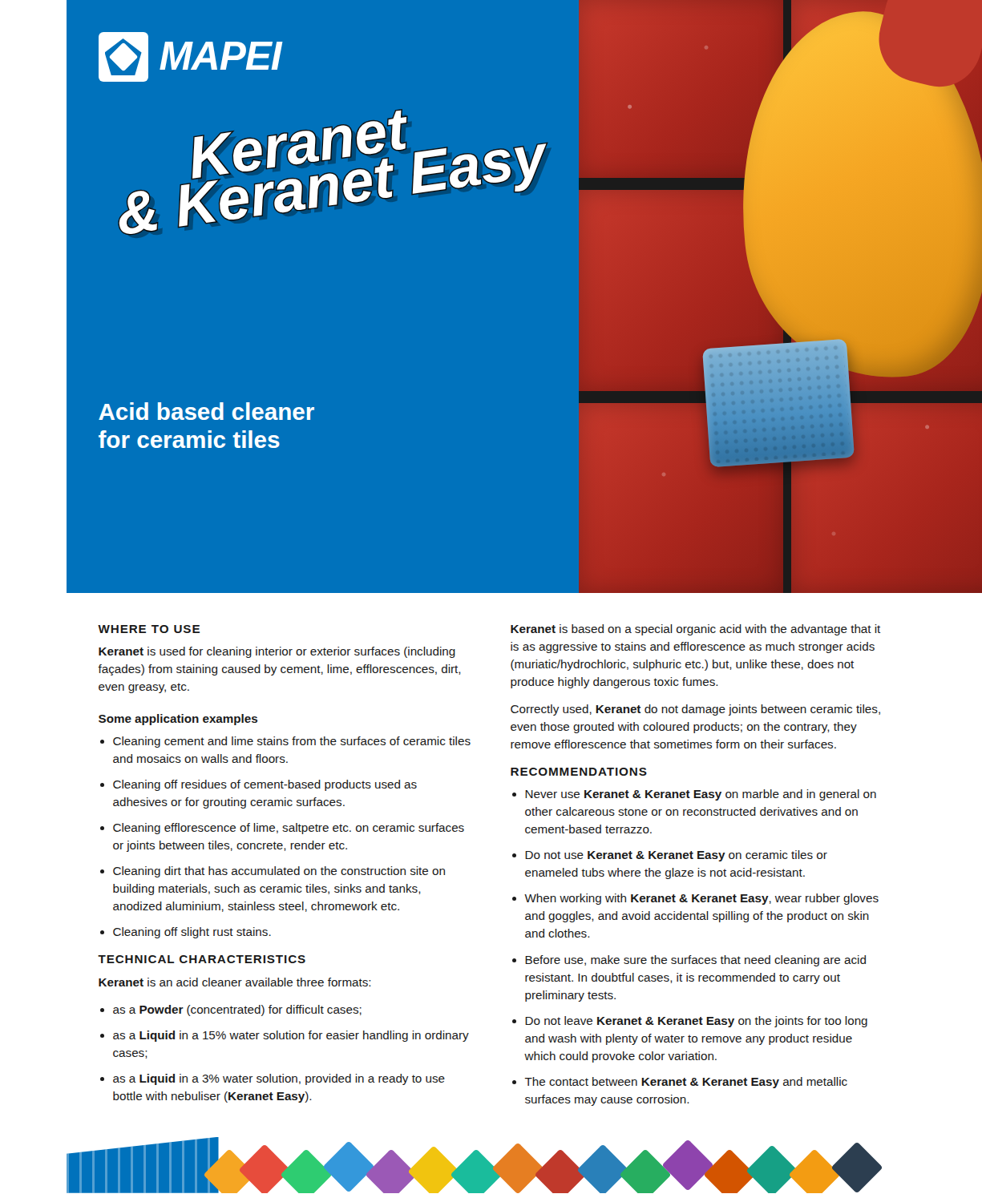MAPEI
Keranet & Keranet Easy
Acid based cleaner
for ceramic tiles
Where to use
Keranet is used for cleaning interior or exterior surfaces (including façades) from staining caused by cement, lime, efflorescences, dirt, even greasy, etc.
Some application examples
Cleaning cement and lime stains from the surfaces of ceramic tiles and mosaics on walls and floors.
Cleaning off residues of cement-based products used as adhesives or for grouting ceramic surfaces.
Cleaning efflorescence of lime, saltpetre etc. on ceramic surfaces or joints between tiles, concrete, render etc.
Cleaning dirt that has accumulated on the construction site on building materials, such as ceramic tiles, sinks and tanks, anodized aluminium, stainless steel, chromework etc.
Cleaning off slight rust stains.
Technical characteristics
Keranet is an acid cleaner available three formats:
as a Powder (concentrated) for difficult cases;
as a Liquid in a 15% water solution for easier handling in ordinary cases;
as a Liquid in a 3% water solution, provided in a ready to use bottle with nebuliser (Keranet Easy).
Keranet is based on a special organic acid with the advantage that it is as aggressive to stains and efflorescence as much stronger acids (muriatic/hydrochloric, sulphuric etc.) but, unlike these, does not produce highly dangerous toxic fumes.
Correctly used, Keranet do not damage joints between ceramic tiles, even those grouted with coloured products; on the contrary, they remove efflorescence that sometimes form on their surfaces.
Recommendations
Never use Keranet & Keranet Easy on marble and in general on other calcareous stone or on reconstructed derivatives and on cement-based terrazzo.
Do not use Keranet & Keranet Easy on ceramic tiles or enameled tubs where the glaze is not acid-resistant.
When working with Keranet & Keranet Easy, wear rubber gloves and goggles, and avoid accidental spilling of the product on skin and clothes.
Before use, make sure the surfaces that need cleaning are acid resistant. In doubtful cases, it is recommended to carry out preliminary tests.
Do not leave Keranet & Keranet Easy on the joints for too long and wash with plenty of water to remove any product residue which could provoke color variation.
The contact between Keranet & Keranet Easy and metallic surfaces may cause corrosion.